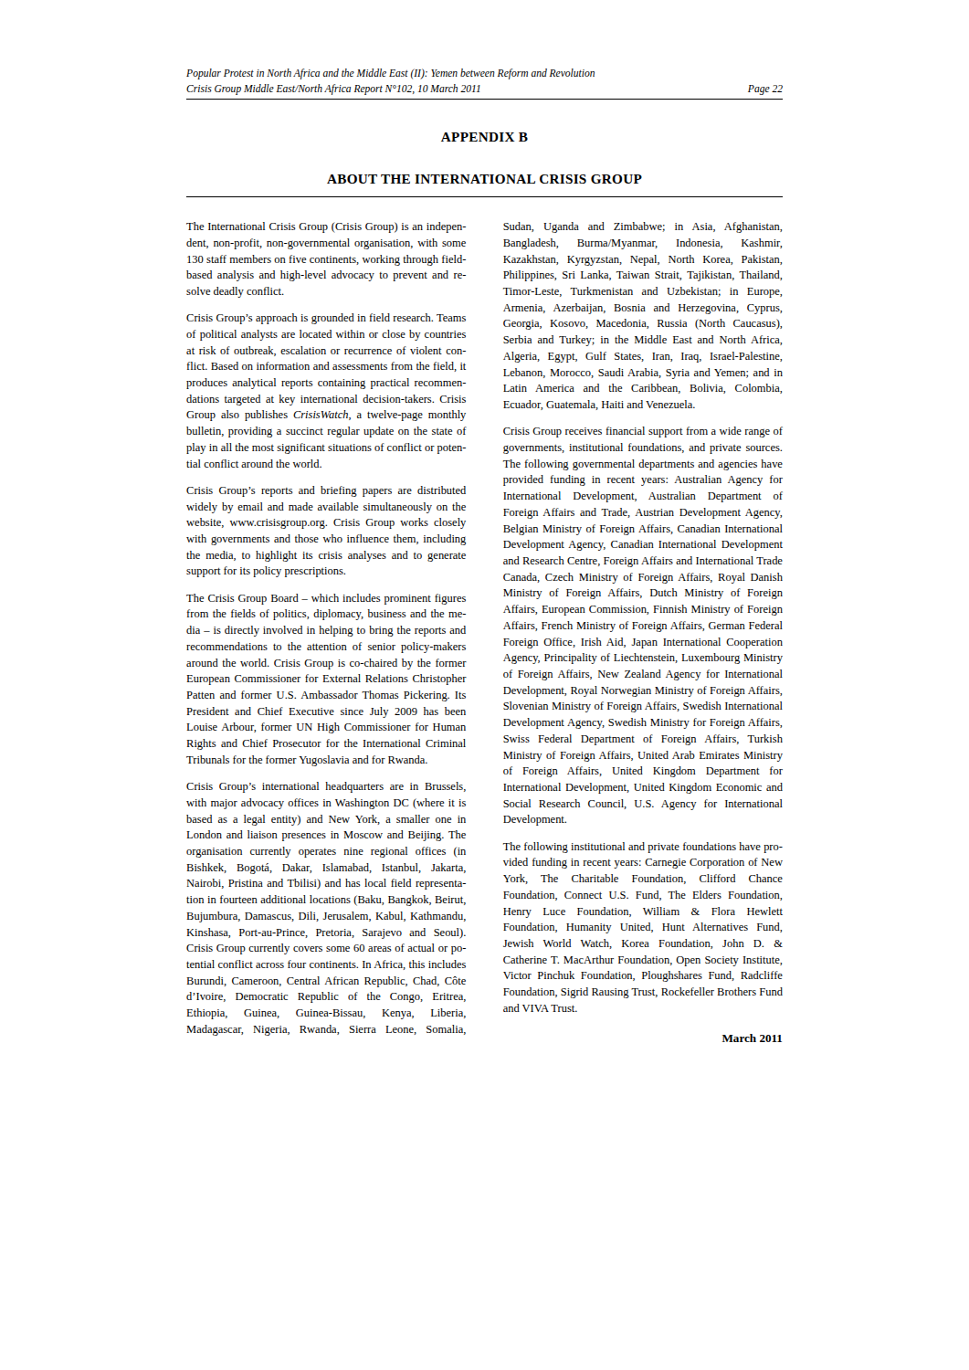Popular Protest in North Africa and the Middle East (II): Yemen between Reform and Revolution Crisis Group Middle East/North Africa Report N°102, 10 March 2011 Page 22
APPENDIX B
ABOUT THE INTERNATIONAL CRISIS GROUP
The International Crisis Group (Crisis Group) is an independent, non-profit, non-governmental organisation, with some 130 staff members on five continents, working through field-based analysis and high-level advocacy to prevent and resolve deadly conflict.
Crisis Group’s approach is grounded in field research. Teams of political analysts are located within or close by countries at risk of outbreak, escalation or recurrence of violent conflict. Based on information and assessments from the field, it produces analytical reports containing practical recommendations targeted at key international decision-takers. Crisis Group also publishes CrisisWatch, a twelve-page monthly bulletin, providing a succinct regular update on the state of play in all the most significant situations of conflict or potential conflict around the world.
Crisis Group’s reports and briefing papers are distributed widely by email and made available simultaneously on the website, www.crisisgroup.org. Crisis Group works closely with governments and those who influence them, including the media, to highlight its crisis analyses and to generate support for its policy prescriptions.
The Crisis Group Board – which includes prominent figures from the fields of politics, diplomacy, business and the media – is directly involved in helping to bring the reports and recommendations to the attention of senior policy-makers around the world. Crisis Group is co-chaired by the former European Commissioner for External Relations Christopher Patten and former U.S. Ambassador Thomas Pickering. Its President and Chief Executive since July 2009 has been Louise Arbour, former UN High Commissioner for Human Rights and Chief Prosecutor for the International Criminal Tribunals for the former Yugoslavia and for Rwanda.
Crisis Group’s international headquarters are in Brussels, with major advocacy offices in Washington DC (where it is based as a legal entity) and New York, a smaller one in London and liaison presences in Moscow and Beijing. The organisation currently operates nine regional offices (in Bishkek, Bogotá, Dakar, Islamabad, Istanbul, Jakarta, Nairobi, Pristina and Tbilisi) and has local field representation in fourteen additional locations (Baku, Bangkok, Beirut, Bujumbura, Damascus, Dili, Jerusalem, Kabul, Kathmandu, Kinshasa, Port-au-Prince, Pretoria, Sarajevo and Seoul). Crisis Group currently covers some 60 areas of actual or potential conflict across four continents. In Africa, this includes Burundi, Cameroon, Central African Republic, Chad, Côte d’Ivoire, Democratic Republic of the Congo, Eritrea, Ethiopia, Guinea, Guinea-Bissau, Kenya, Liberia, Madagascar, Nigeria, Rwanda, Sierra Leone, Somalia, Sudan, Uganda and Zimbabwe; in Asia, Afghanistan, Bangladesh, Burma/Myanmar, Indonesia, Kashmir, Kazakhstan, Kyrgyzstan, Nepal, North Korea, Pakistan, Philippines, Sri Lanka, Taiwan Strait, Tajikistan, Thailand, Timor-Leste, Turkmenistan and Uzbekistan; in Europe, Armenia, Azerbaijan, Bosnia and Herzegovina, Cyprus, Georgia, Kosovo, Macedonia, Russia (North Caucasus), Serbia and Turkey; in the Middle East and North Africa, Algeria, Egypt, Gulf States, Iran, Iraq, Israel-Palestine, Lebanon, Morocco, Saudi Arabia, Syria and Yemen; and in Latin America and the Caribbean, Bolivia, Colombia, Ecuador, Guatemala, Haiti and Venezuela.
Crisis Group receives financial support from a wide range of governments, institutional foundations, and private sources. The following governmental departments and agencies have provided funding in recent years: Australian Agency for International Development, Australian Department of Foreign Affairs and Trade, Austrian Development Agency, Belgian Ministry of Foreign Affairs, Canadian International Development Agency, Canadian International Development and Research Centre, Foreign Affairs and International Trade Canada, Czech Ministry of Foreign Affairs, Royal Danish Ministry of Foreign Affairs, Dutch Ministry of Foreign Affairs, European Commission, Finnish Ministry of Foreign Affairs, French Ministry of Foreign Affairs, German Federal Foreign Office, Irish Aid, Japan International Cooperation Agency, Principality of Liechtenstein, Luxembourg Ministry of Foreign Affairs, New Zealand Agency for International Development, Royal Norwegian Ministry of Foreign Affairs, Slovenian Ministry of Foreign Affairs, Swedish International Development Agency, Swedish Ministry for Foreign Affairs, Swiss Federal Department of Foreign Affairs, Turkish Ministry of Foreign Affairs, United Arab Emirates Ministry of Foreign Affairs, United Kingdom Department for International Development, United Kingdom Economic and Social Research Council, U.S. Agency for International Development.
The following institutional and private foundations have provided funding in recent years: Carnegie Corporation of New York, The Charitable Foundation, Clifford Chance Foundation, Connect U.S. Fund, The Elders Foundation, Henry Luce Foundation, William & Flora Hewlett Foundation, Humanity United, Hunt Alternatives Fund, Jewish World Watch, Korea Foundation, John D. & Catherine T. MacArthur Foundation, Open Society Institute, Victor Pinchuk Foundation, Ploughshares Fund, Radcliffe Foundation, Sigrid Rausing Trust, Rockefeller Brothers Fund and VIVA Trust.
March 2011